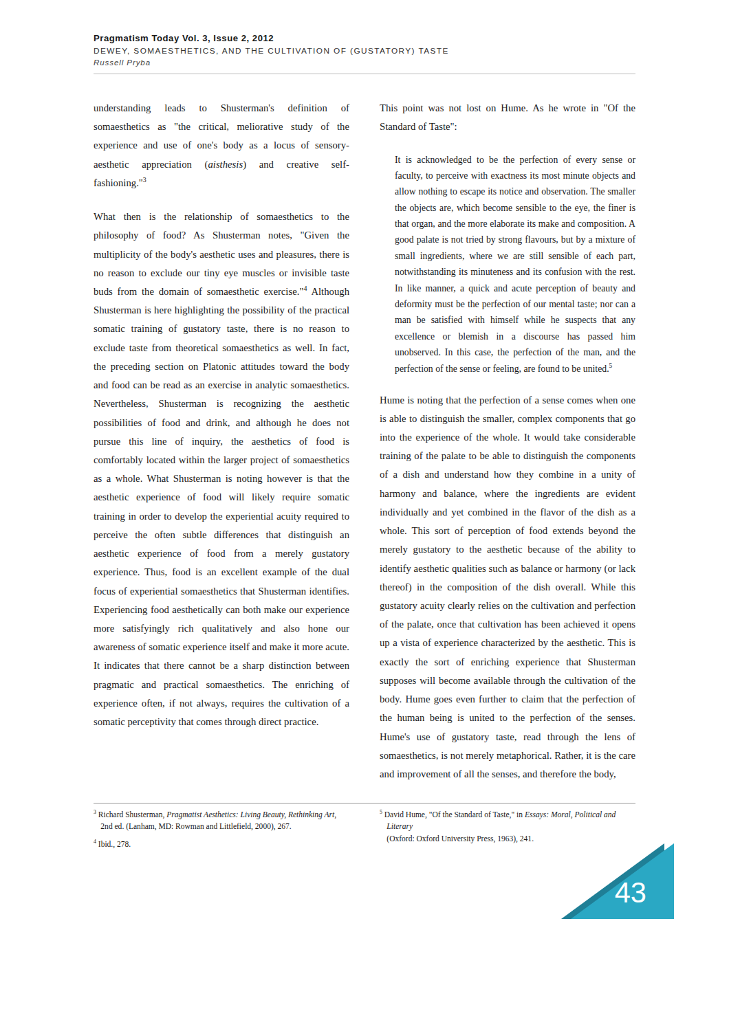Pragmatism Today Vol. 3, Issue 2, 2012
Dewey, Somaesthetics, and the Cultivation of (Gustatory) Taste
Russell Pryba
understanding leads to Shusterman's definition of somaesthetics as "the critical, meliorative study of the experience and use of one's body as a locus of sensory-aesthetic appreciation (aisthesis) and creative self-fashioning."3
What then is the relationship of somaesthetics to the philosophy of food? As Shusterman notes, "Given the multiplicity of the body's aesthetic uses and pleasures, there is no reason to exclude our tiny eye muscles or invisible taste buds from the domain of somaesthetic exercise."4 Although Shusterman is here highlighting the possibility of the practical somatic training of gustatory taste, there is no reason to exclude taste from theoretical somaesthetics as well. In fact, the preceding section on Platonic attitudes toward the body and food can be read as an exercise in analytic somaesthetics. Nevertheless, Shusterman is recognizing the aesthetic possibilities of food and drink, and although he does not pursue this line of inquiry, the aesthetics of food is comfortably located within the larger project of somaesthetics as a whole. What Shusterman is noting however is that the aesthetic experience of food will likely require somatic training in order to develop the experiential acuity required to perceive the often subtle differences that distinguish an aesthetic experience of food from a merely gustatory experience. Thus, food is an excellent example of the dual focus of experiential somaesthetics that Shusterman identifies. Experiencing food aesthetically can both make our experience more satisfyingly rich qualitatively and also hone our awareness of somatic experience itself and make it more acute. It indicates that there cannot be a sharp distinction between pragmatic and practical somaesthetics. The enriching of experience often, if not always, requires the cultivation of a somatic perceptivity that comes through direct practice.
This point was not lost on Hume. As he wrote in "Of the Standard of Taste":
It is acknowledged to be the perfection of every sense or faculty, to perceive with exactness its most minute objects and allow nothing to escape its notice and observation. The smaller the objects are, which become sensible to the eye, the finer is that organ, and the more elaborate its make and composition. A good palate is not tried by strong flavours, but by a mixture of small ingredients, where we are still sensible of each part, notwithstanding its minuteness and its confusion with the rest. In like manner, a quick and acute perception of beauty and deformity must be the perfection of our mental taste; nor can a man be satisfied with himself while he suspects that any excellence or blemish in a discourse has passed him unobserved. In this case, the perfection of the man, and the perfection of the sense or feeling, are found to be united.5
Hume is noting that the perfection of a sense comes when one is able to distinguish the smaller, complex components that go into the experience of the whole. It would take considerable training of the palate to be able to distinguish the components of a dish and understand how they combine in a unity of harmony and balance, where the ingredients are evident individually and yet combined in the flavor of the dish as a whole. This sort of perception of food extends beyond the merely gustatory to the aesthetic because of the ability to identify aesthetic qualities such as balance or harmony (or lack thereof) in the composition of the dish overall. While this gustatory acuity clearly relies on the cultivation and perfection of the palate, once that cultivation has been achieved it opens up a vista of experience characterized by the aesthetic. This is exactly the sort of enriching experience that Shusterman supposes will become available through the cultivation of the body. Hume goes even further to claim that the perfection of the human being is united to the perfection of the senses. Hume's use of gustatory taste, read through the lens of somaesthetics, is not merely metaphorical. Rather, it is the care and improvement of all the senses, and therefore the body,
3 Richard Shusterman, Pragmatist Aesthetics: Living Beauty, Rethinking Art, 2nd ed. (Lanham, MD: Rowman and Littlefield, 2000), 267.
4 Ibid., 278.
5 David Hume, "Of the Standard of Taste," in Essays: Moral, Political and Literary
(Oxford: Oxford University Press, 1963), 241.
43